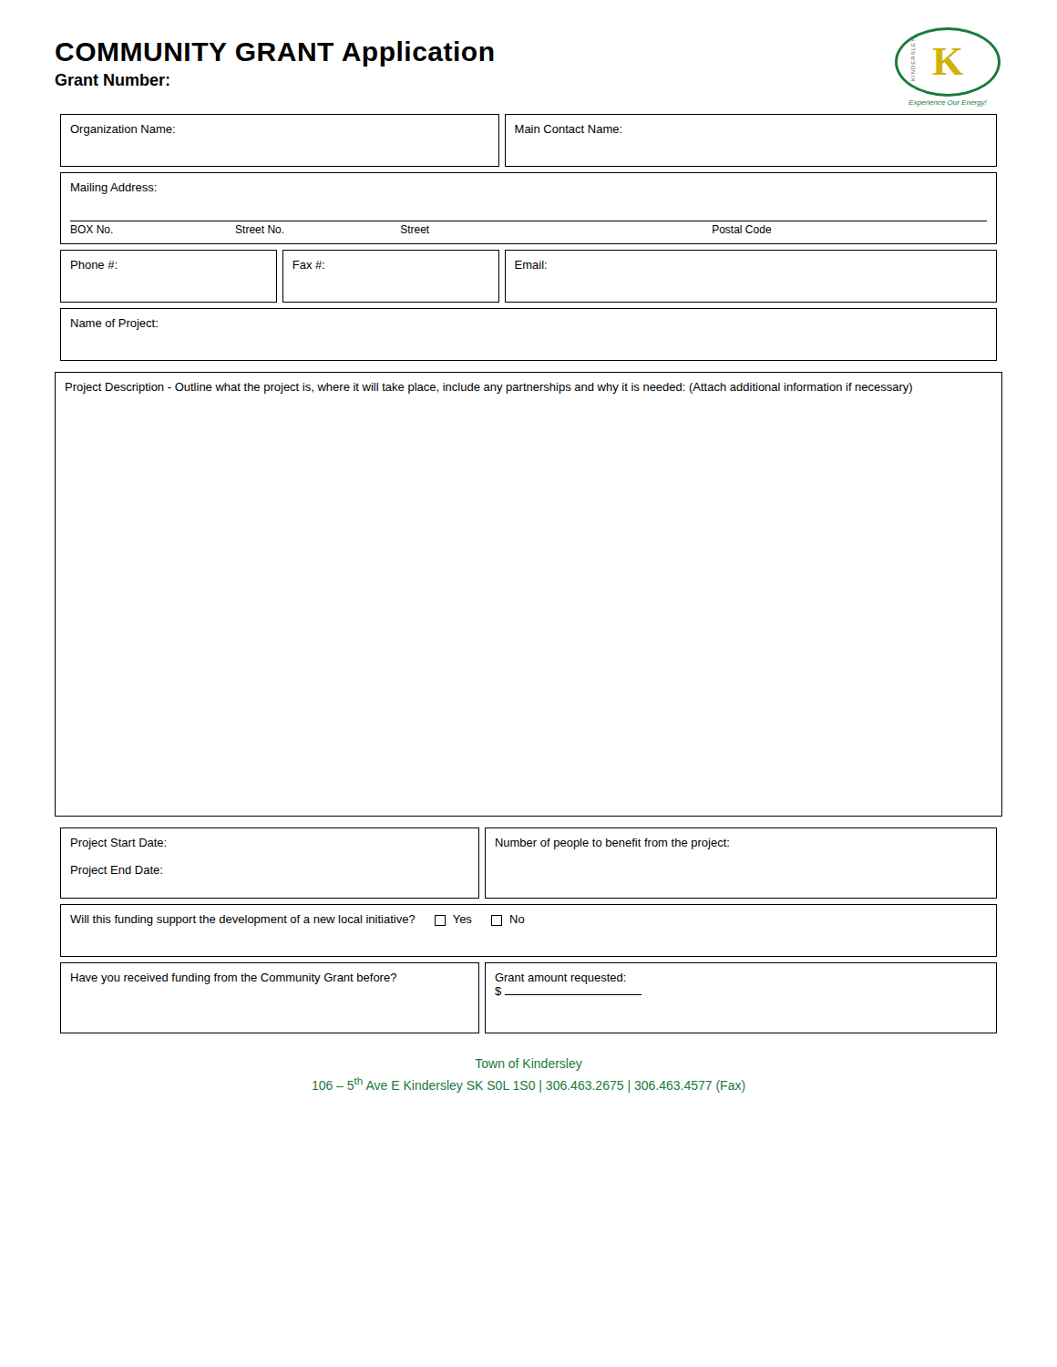COMMUNITY GRANT Application
Grant Number:
KINDERSLEY
K
Experience Our Energy!
| Organization Name: | Main Contact Name: |
| Mailing Address: BOX No. Street No. Street Postal Code |
| Phone #: | Fax #: | Email: |
| Name of Project: |
Project Description - Outline what the project is, where it will take place, include any partnerships and why it is needed: (Attach additional information if necessary)
| Project Start Date: Project End Date: | Number of people to benefit from the project: |
| Will this funding support the development of a new local initiative? Yes No |
| Have you received funding from the Community Grant before? | Grant amount requested: $ |
Town of Kindersley
106 – 5th Ave E Kindersley SK S0L 1S0 | 306.463.2675 | 306.463.4577 (Fax)